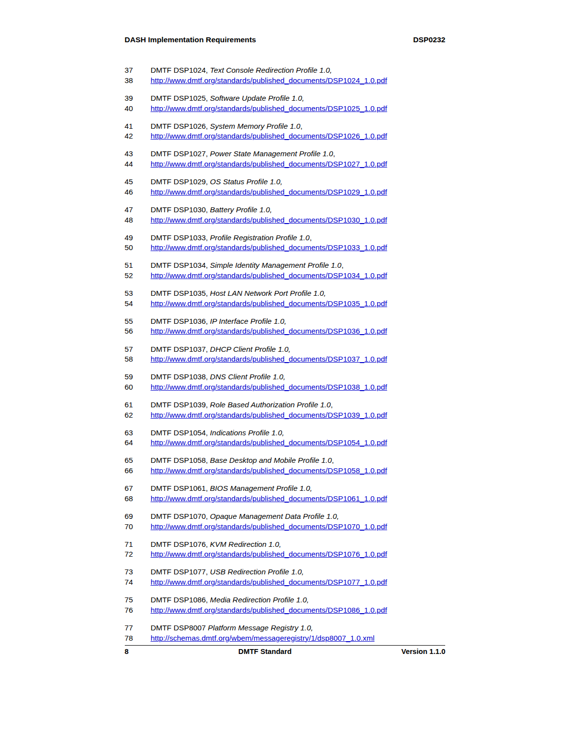DASH Implementation Requirements DSP0232
37
38
DMTF DSP1024, Text Console Redirection Profile 1.0,
http://www.dmtf.org/standards/published_documents/DSP1024_1.0.pdf
39
40
DMTF DSP1025, Software Update Profile 1.0,
http://www.dmtf.org/standards/published_documents/DSP1025_1.0.pdf
41
42
DMTF DSP1026, System Memory Profile 1.0,
http://www.dmtf.org/standards/published_documents/DSP1026_1.0.pdf
43
44
DMTF DSP1027, Power State Management Profile 1.0,
http://www.dmtf.org/standards/published_documents/DSP1027_1.0.pdf
45
46
DMTF DSP1029, OS Status Profile 1.0,
http://www.dmtf.org/standards/published_documents/DSP1029_1.0.pdf
47
48
DMTF DSP1030, Battery Profile 1.0,
http://www.dmtf.org/standards/published_documents/DSP1030_1.0.pdf
49
50
DMTF DSP1033, Profile Registration Profile 1.0,
http://www.dmtf.org/standards/published_documents/DSP1033_1.0.pdf
51
52
DMTF DSP1034, Simple Identity Management Profile 1.0,
http://www.dmtf.org/standards/published_documents/DSP1034_1.0.pdf
53
54
DMTF DSP1035, Host LAN Network Port Profile 1.0,
http://www.dmtf.org/standards/published_documents/DSP1035_1.0.pdf
55
56
DMTF DSP1036, IP Interface Profile 1.0,
http://www.dmtf.org/standards/published_documents/DSP1036_1.0.pdf
57
58
DMTF DSP1037, DHCP Client Profile 1.0,
http://www.dmtf.org/standards/published_documents/DSP1037_1.0.pdf
59
60
DMTF DSP1038, DNS Client Profile 1.0,
http://www.dmtf.org/standards/published_documents/DSP1038_1.0.pdf
61
62
DMTF DSP1039, Role Based Authorization Profile 1.0,
http://www.dmtf.org/standards/published_documents/DSP1039_1.0.pdf
63
64
DMTF DSP1054, Indications Profile 1.0,
http://www.dmtf.org/standards/published_documents/DSP1054_1.0.pdf
65
66
DMTF DSP1058, Base Desktop and Mobile Profile 1.0,
http://www.dmtf.org/standards/published_documents/DSP1058_1.0.pdf
67
68
DMTF DSP1061, BIOS Management Profile 1.0,
http://www.dmtf.org/standards/published_documents/DSP1061_1.0.pdf
69
70
DMTF DSP1070, Opaque Management Data Profile 1.0,
http://www.dmtf.org/standards/published_documents/DSP1070_1.0.pdf
71
72
DMTF DSP1076, KVM Redirection 1.0,
http://www.dmtf.org/standards/published_documents/DSP1076_1.0.pdf
73
74
DMTF DSP1077, USB Redirection Profile 1.0,
http://www.dmtf.org/standards/published_documents/DSP1077_1.0.pdf
75
76
DMTF DSP1086, Media Redirection Profile 1.0,
http://www.dmtf.org/standards/published_documents/DSP1086_1.0.pdf
77
78
DMTF DSP8007 Platform Message Registry 1.0,
http://schemas.dmtf.org/wbem/messageregistry/1/dsp8007_1.0.xml
8 DMTF Standard Version 1.1.0